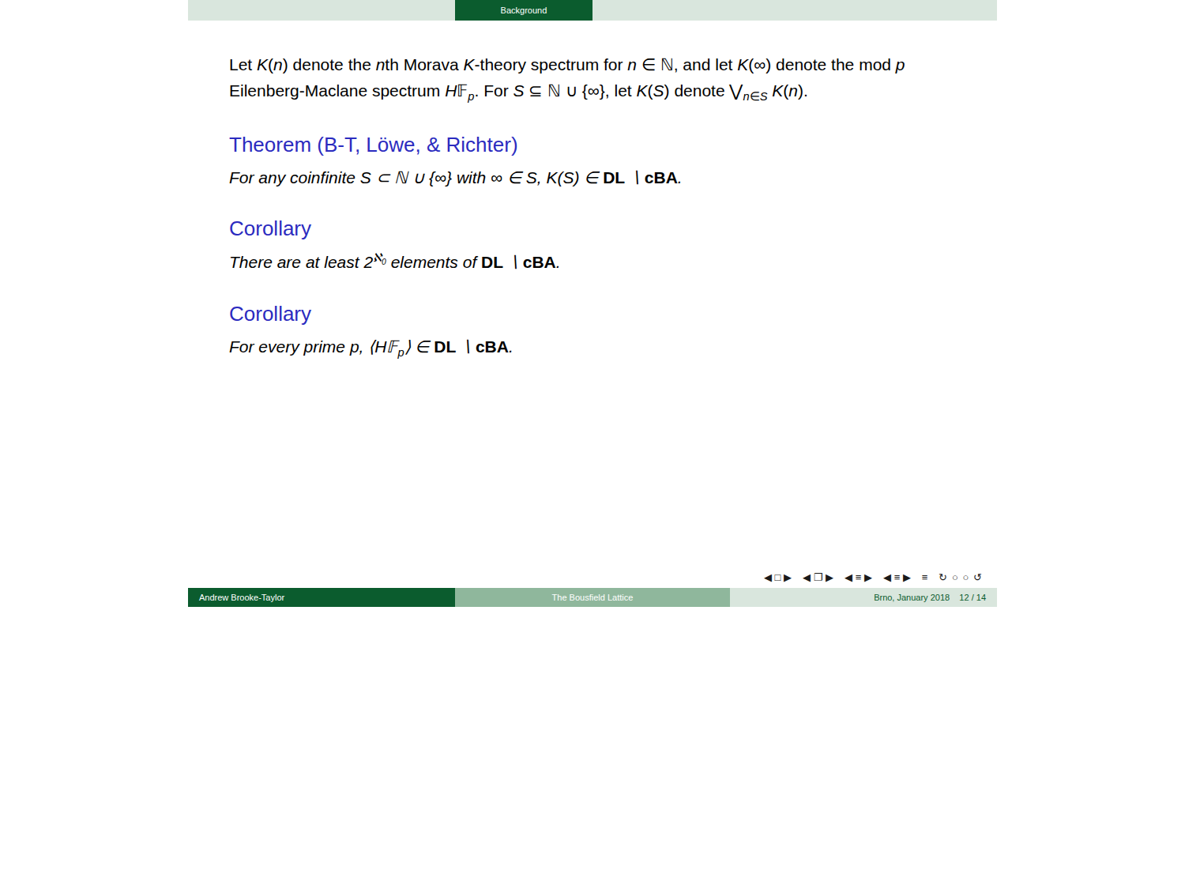Background
Let K(n) denote the nth Morava K-theory spectrum for n ∈ ℕ, and let K(∞) denote the mod p Eilenberg-Maclane spectrum H𝔽p. For S ⊆ ℕ ∪ {∞}, let K(S) denote ⋁n∈S K(n).
Theorem (B-T, Löwe, & Richter)
For any coinfinite S ⊂ ℕ ∪ {∞} with ∞ ∈ S, K(S) ∈ DL ∖ cBA.
Corollary
There are at least 2ℵ0 elements of DL ∖ cBA.
Corollary
For every prime p, ⟨H𝔽p⟩ ∈ DL ∖ cBA.
◀ □ ▶ ◀ ❐ ▶ ◀ ≡ ▶ ◀ ≡ ▶ ≡ ↻ ○ ○ ↺
Andrew Brooke-Taylor
The Bousfield Lattice
Brno, January 2018 12 / 14